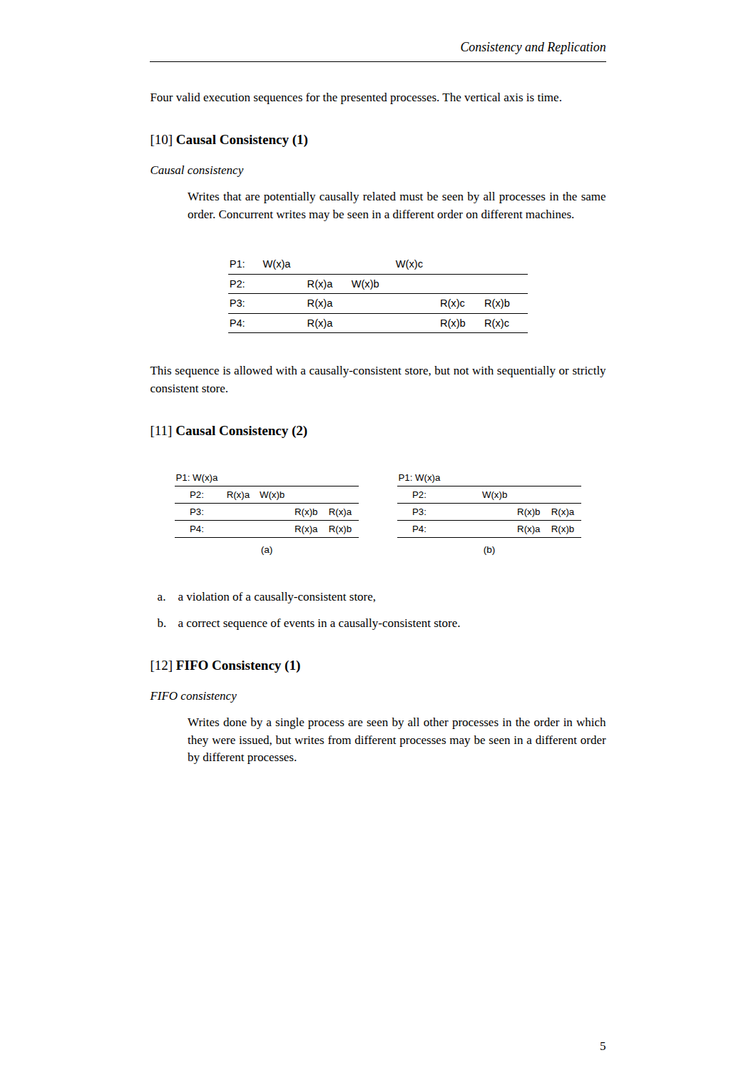Consistency and Replication
Four valid execution sequences for the presented processes. The vertical axis is time.
[10] Causal Consistency (1)
Causal consistency
Writes that are potentially causally related must be seen by all processes in the same order. Concurrent writes may be seen in a different order on different machines.
| P1: | W(x)a | | | W(x)c | | |
| P2: | | R(x)a | W(x)b | | | |
| P3: | | R(x)a | | | R(x)c | R(x)b |
| P4: | | R(x)a | | | R(x)b | R(x)c |
This sequence is allowed with a causally-consistent store, but not with sequentially or strictly consistent store.
[11] Causal Consistency (2)
| P1: W(x)a | | | | |
| P2: | R(x)a | W(x)b | | |
| P3: | | | R(x)b | R(x)a |
| P4: | | | R(x)a | R(x)b |
(a)
| P1: W(x)a | | | | |
| P2: | | W(x)b | | |
| P3: | | | R(x)b | R(x)a |
| P4: | | | R(x)a | R(x)b |
(b)
a violation of a causally-consistent store,
a correct sequence of events in a causally-consistent store.
[12] FIFO Consistency (1)
FIFO consistency
Writes done by a single process are seen by all other processes in the order in which they were issued, but writes from different processes may be seen in a different order by different processes.
5